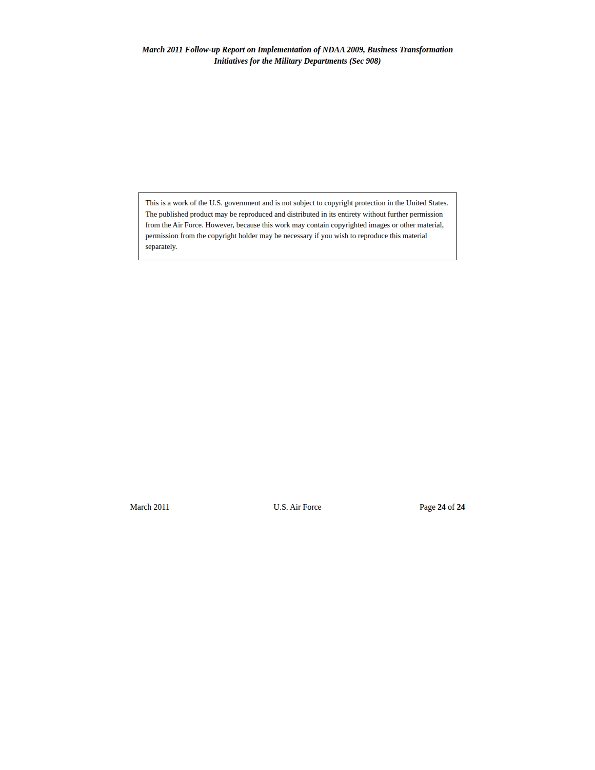March 2011 Follow-up Report on Implementation of NDAA 2009, Business Transformation Initiatives for the Military Departments (Sec 908)
This is a work of the U.S. government and is not subject to copyright protection in the United States. The published product may be reproduced and distributed in its entirety without further permission from the Air Force. However, because this work may contain copyrighted images or other material, permission from the copyright holder may be necessary if you wish to reproduce this material separately.
March 2011
U.S. Air Force
Page 24 of 24